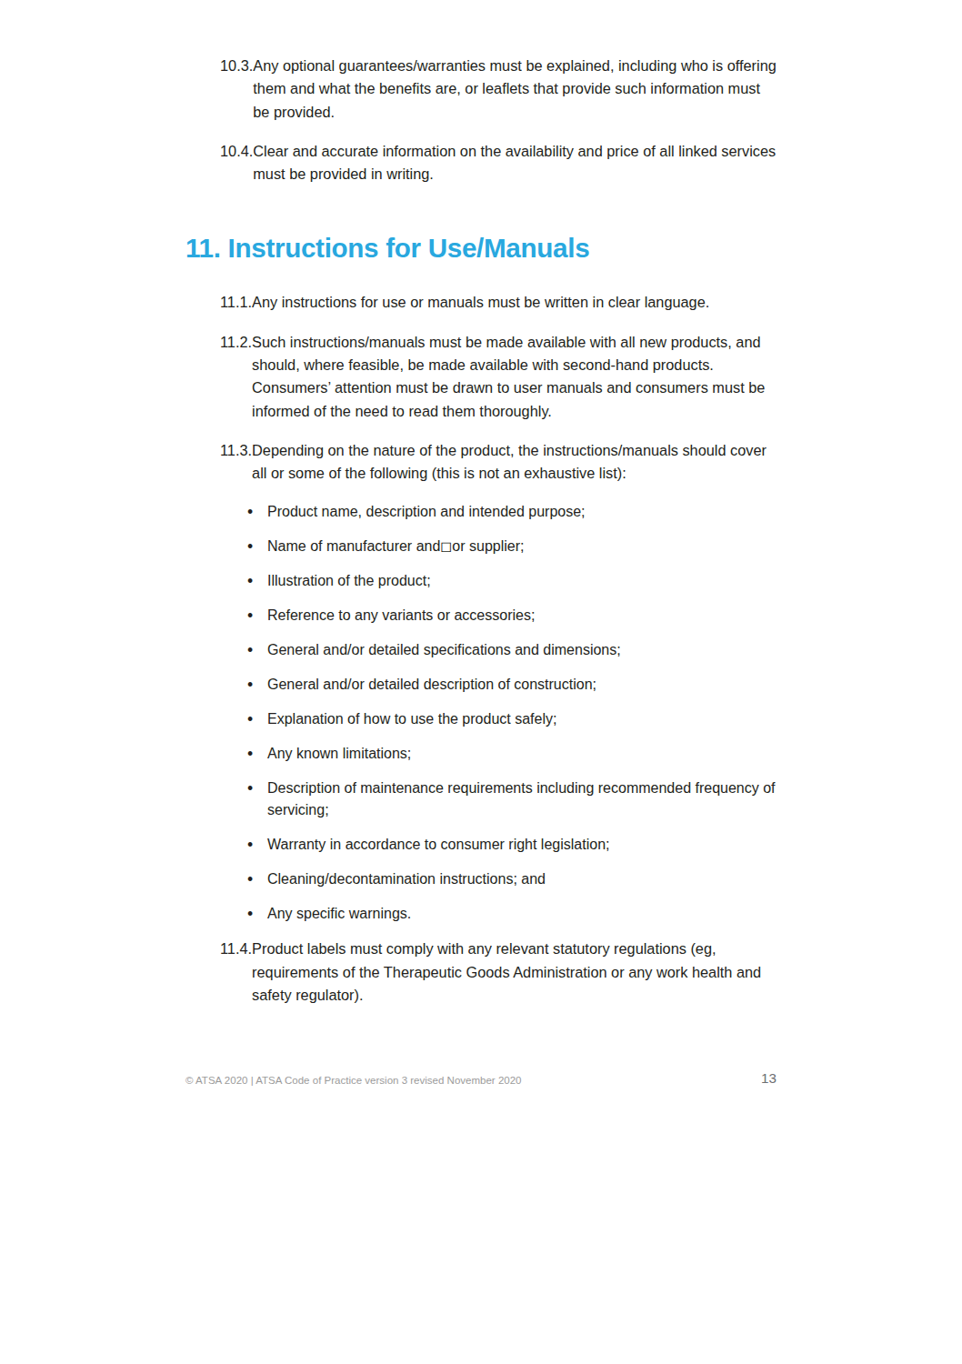10.3. Any optional guarantees/warranties must be explained, including who is offering them and what the benefits are, or leaflets that provide such information must be provided.
10.4. Clear and accurate information on the availability and price of all linked services must be provided in writing.
11. Instructions for Use/Manuals
11.1. Any instructions for use or manuals must be written in clear language.
11.2. Such instructions/manuals must be made available with all new products, and should, where feasible, be made available with second-hand products. Consumers’ attention must be drawn to user manuals and consumers must be informed of the need to read them thoroughly.
11.3. Depending on the nature of the product, the instructions/manuals should cover all or some of the following (this is not an exhaustive list):
Product name, description and intended purpose;
Name of manufacturer and◻or supplier;
Illustration of the product;
Reference to any variants or accessories;
General and/or detailed specifications and dimensions;
General and/or detailed description of construction;
Explanation of how to use the product safely;
Any known limitations;
Description of maintenance requirements including recommended frequency of servicing;
Warranty in accordance to consumer right legislation;
Cleaning/decontamination instructions; and
Any specific warnings.
11.4. Product labels must comply with any relevant statutory regulations (eg, requirements of the Therapeutic Goods Administration or any work health and safety regulator).
© ATSA 2020 | ATSA Code of Practice version 3 revised November 2020 13